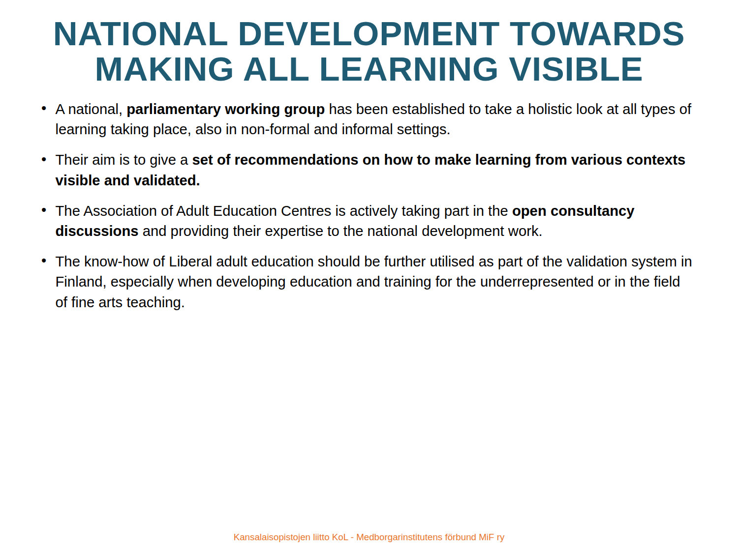National development towards making all learning visible
A national, parliamentary working group has been established to take a holistic look at all types of learning taking place, also in non-formal and informal settings.
Their aim is to give a set of recommendations on how to make learning from various contexts visible and validated.
The Association of Adult Education Centres is actively taking part in the open consultancy discussions and providing their expertise to the national development work.
The know-how of Liberal adult education should be further utilised as part of the validation system in Finland, especially when developing education and training for the underrepresented or in the field of fine arts teaching.
Kansalaisopistojen liitto KoL - Medborgarinstitutens förbund MiF ry